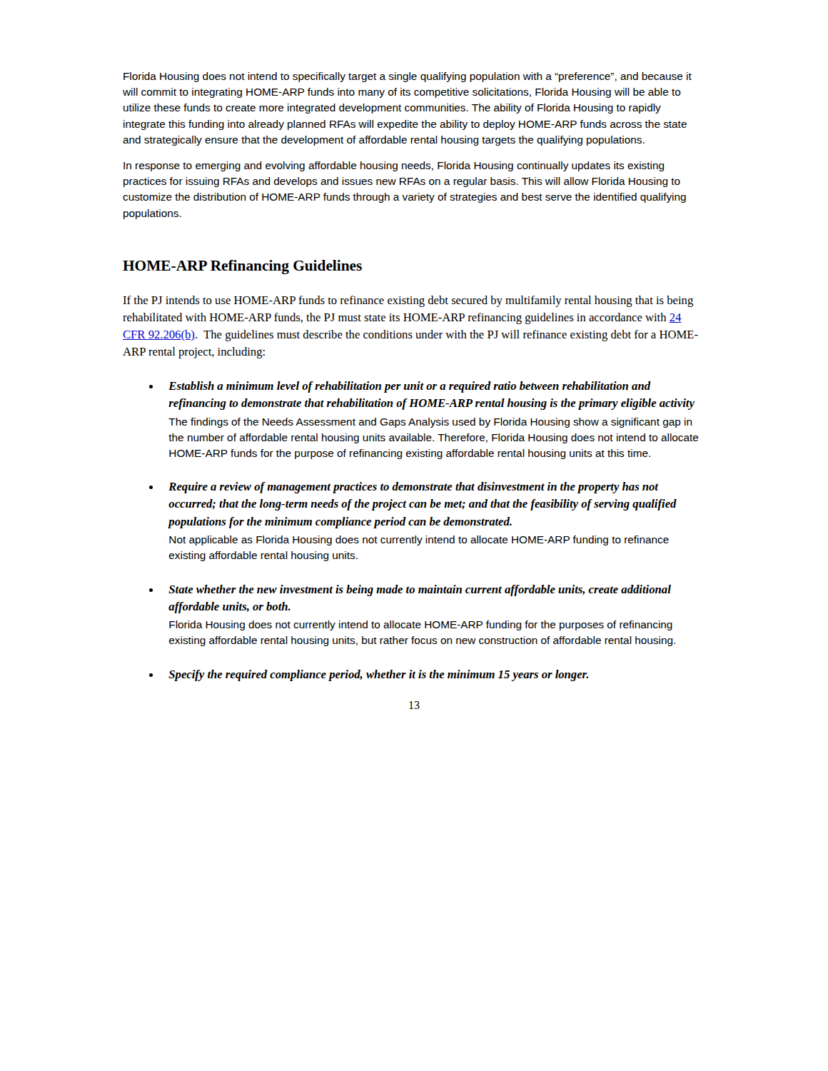Florida Housing does not intend to specifically target a single qualifying population with a “preference”, and because it will commit to integrating HOME-ARP funds into many of its competitive solicitations, Florida Housing will be able to utilize these funds to create more integrated development communities. The ability of Florida Housing to rapidly integrate this funding into already planned RFAs will expedite the ability to deploy HOME-ARP funds across the state and strategically ensure that the development of affordable rental housing targets the qualifying populations.
In response to emerging and evolving affordable housing needs, Florida Housing continually updates its existing practices for issuing RFAs and develops and issues new RFAs on a regular basis. This will allow Florida Housing to customize the distribution of HOME-ARP funds through a variety of strategies and best serve the identified qualifying populations.
HOME-ARP Refinancing Guidelines
If the PJ intends to use HOME-ARP funds to refinance existing debt secured by multifamily rental housing that is being rehabilitated with HOME-ARP funds, the PJ must state its HOME-ARP refinancing guidelines in accordance with 24 CFR 92.206(b). The guidelines must describe the conditions under with the PJ will refinance existing debt for a HOME-ARP rental project, including:
Establish a minimum level of rehabilitation per unit or a required ratio between rehabilitation and refinancing to demonstrate that rehabilitation of HOME-ARP rental housing is the primary eligible activity The findings of the Needs Assessment and Gaps Analysis used by Florida Housing show a significant gap in the number of affordable rental housing units available. Therefore, Florida Housing does not intend to allocate HOME-ARP funds for the purpose of refinancing existing affordable rental housing units at this time.
Require a review of management practices to demonstrate that disinvestment in the property has not occurred; that the long-term needs of the project can be met; and that the feasibility of serving qualified populations for the minimum compliance period can be demonstrated. Not applicable as Florida Housing does not currently intend to allocate HOME-ARP funding to refinance existing affordable rental housing units.
State whether the new investment is being made to maintain current affordable units, create additional affordable units, or both. Florida Housing does not currently intend to allocate HOME-ARP funding for the purposes of refinancing existing affordable rental housing units, but rather focus on new construction of affordable rental housing.
Specify the required compliance period, whether it is the minimum 15 years or longer.
13